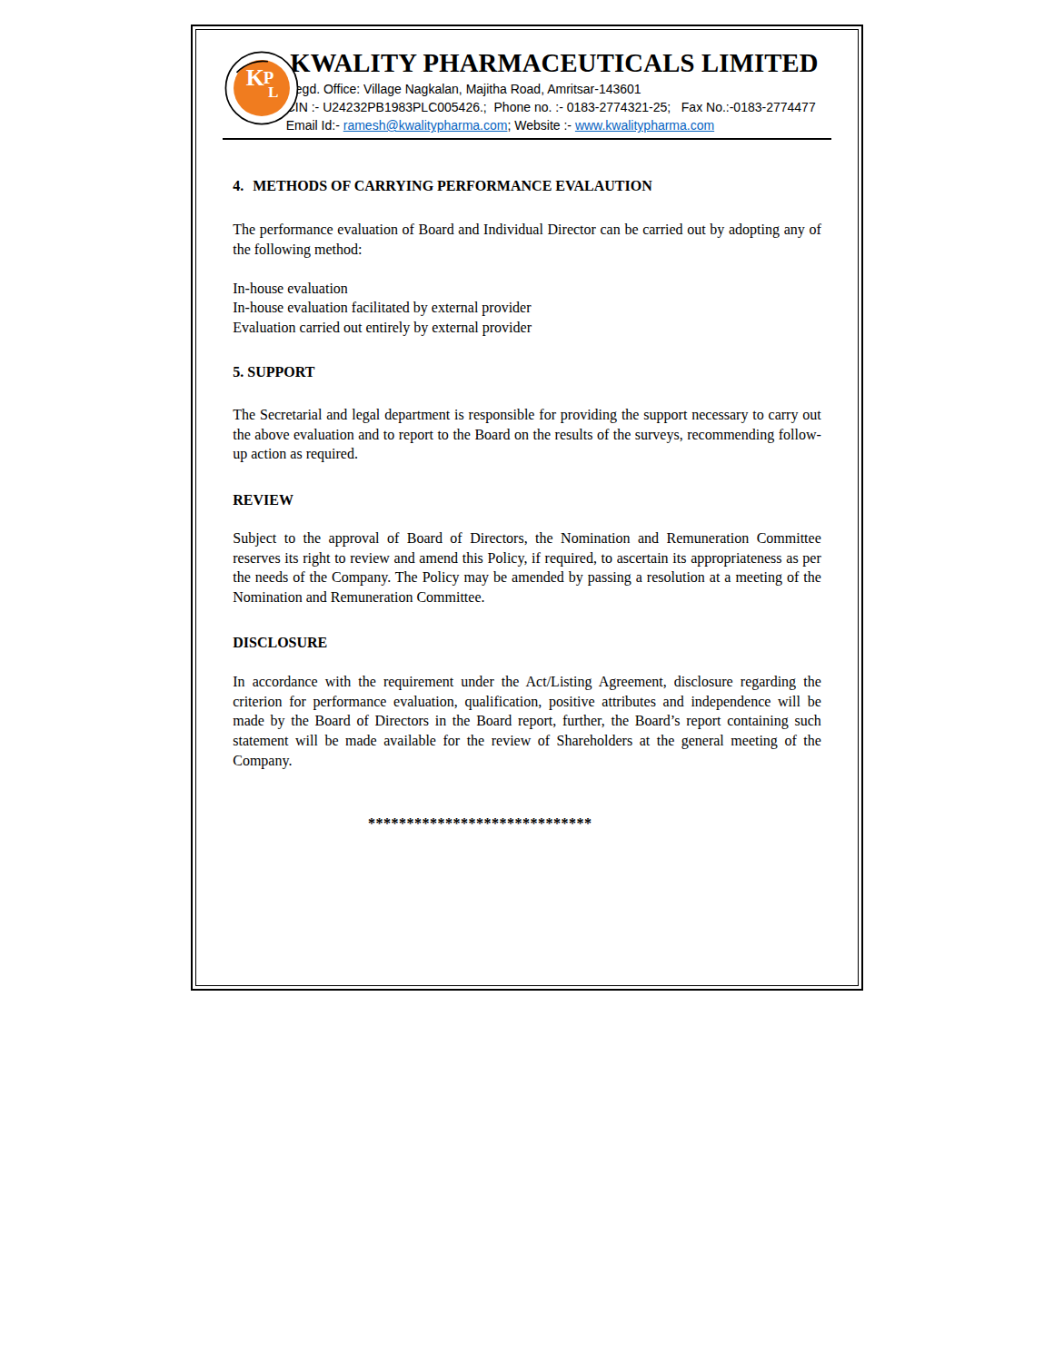K P L
KWALITY PHARMACEUTICALS LIMITED
Regd. Office: Village Nagkalan, Majitha Road, Amritsar-143601
CIN :- U24232PB1983PLC005426.; Phone no. :- 0183-2774321-25; Fax No.:-0183-2774477
Email Id:- ramesh@kwalitypharma.com; Website :- www.kwalitypharma.com
4. METHODS OF CARRYING PERFORMANCE EVALAUTION
The performance evaluation of Board and Individual Director can be carried out by adopting any of the following method:
In-house evaluation
In-house evaluation facilitated by external provider
Evaluation carried out entirely by external provider
5. SUPPORT
The Secretarial and legal department is responsible for providing the support necessary to carry out the above evaluation and to report to the Board on the results of the surveys, recommending follow-up action as required.
REVIEW
Subject to the approval of Board of Directors, the Nomination and Remuneration Committee reserves its right to review and amend this Policy, if required, to ascertain its appropriateness as per the needs of the Company. The Policy may be amended by passing a resolution at a meeting of the Nomination and Remuneration Committee.
DISCLOSURE
In accordance with the requirement under the Act/Listing Agreement, disclosure regarding the criterion for performance evaluation, qualification, positive attributes and independence will be made by the Board of Directors in the Board report, further, the Board’s report containing such statement will be made available for the review of Shareholders at the general meeting of the Company.
*****************************